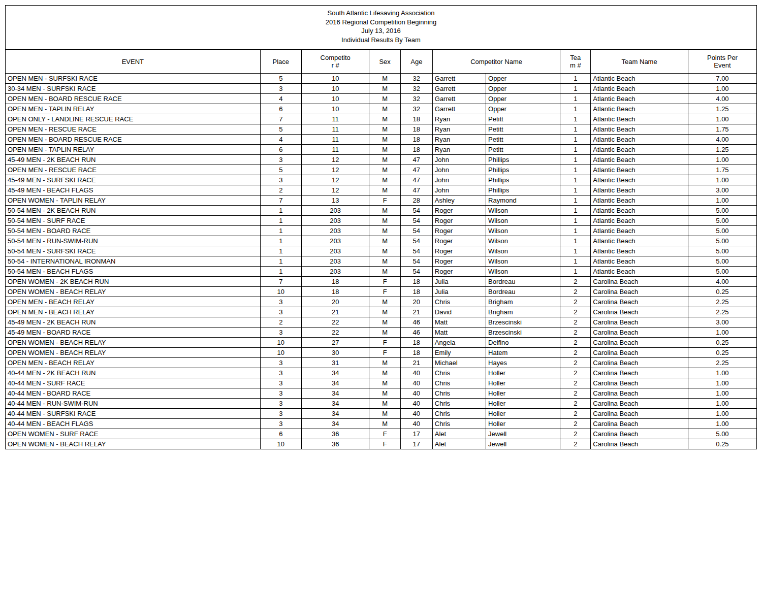South Atlantic Lifesaving Association 2016 Regional Competition Beginning July 13, 2016 Individual Results By Team
| EVENT | Place | Competito r # | Sex | Age | Competitor Name | Tea m # | Team Name | Points Per Event |
| --- | --- | --- | --- | --- | --- | --- | --- | --- |
| OPEN MEN - SURFSKI RACE | 5 | 10 | M | 32 | Garrett | Opper | 1 | Atlantic Beach | 7.00 |
| 30-34 MEN - SURFSKI RACE | 3 | 10 | M | 32 | Garrett | Opper | 1 | Atlantic Beach | 1.00 |
| OPEN MEN - BOARD RESCUE RACE | 4 | 10 | M | 32 | Garrett | Opper | 1 | Atlantic Beach | 4.00 |
| OPEN MEN - TAPLIN RELAY | 6 | 10 | M | 32 | Garrett | Opper | 1 | Atlantic Beach | 1.25 |
| OPEN ONLY - LANDLINE RESCUE RACE | 7 | 11 | M | 18 | Ryan | Petitt | 1 | Atlantic Beach | 1.00 |
| OPEN MEN - RESCUE RACE | 5 | 11 | M | 18 | Ryan | Petitt | 1 | Atlantic Beach | 1.75 |
| OPEN MEN - BOARD RESCUE RACE | 4 | 11 | M | 18 | Ryan | Petitt | 1 | Atlantic Beach | 4.00 |
| OPEN MEN - TAPLIN RELAY | 6 | 11 | M | 18 | Ryan | Petitt | 1 | Atlantic Beach | 1.25 |
| 45-49 MEN - 2K BEACH RUN | 3 | 12 | M | 47 | John | Phillips | 1 | Atlantic Beach | 1.00 |
| OPEN MEN - RESCUE RACE | 5 | 12 | M | 47 | John | Phillips | 1 | Atlantic Beach | 1.75 |
| 45-49 MEN - SURFSKI RACE | 3 | 12 | M | 47 | John | Phillips | 1 | Atlantic Beach | 1.00 |
| 45-49 MEN - BEACH FLAGS | 2 | 12 | M | 47 | John | Phillips | 1 | Atlantic Beach | 3.00 |
| OPEN WOMEN - TAPLIN RELAY | 7 | 13 | F | 28 | Ashley | Raymond | 1 | Atlantic Beach | 1.00 |
| 50-54 MEN - 2K BEACH RUN | 1 | 203 | M | 54 | Roger | Wilson | 1 | Atlantic Beach | 5.00 |
| 50-54 MEN - SURF RACE | 1 | 203 | M | 54 | Roger | Wilson | 1 | Atlantic Beach | 5.00 |
| 50-54 MEN - BOARD RACE | 1 | 203 | M | 54 | Roger | Wilson | 1 | Atlantic Beach | 5.00 |
| 50-54 MEN - RUN-SWIM-RUN | 1 | 203 | M | 54 | Roger | Wilson | 1 | Atlantic Beach | 5.00 |
| 50-54 MEN - SURFSKI RACE | 1 | 203 | M | 54 | Roger | Wilson | 1 | Atlantic Beach | 5.00 |
| 50-54 - INTERNATIONAL IRONMAN | 1 | 203 | M | 54 | Roger | Wilson | 1 | Atlantic Beach | 5.00 |
| 50-54 MEN - BEACH FLAGS | 1 | 203 | M | 54 | Roger | Wilson | 1 | Atlantic Beach | 5.00 |
| OPEN WOMEN - 2K BEACH RUN | 7 | 18 | F | 18 | Julia | Bordreau | 2 | Carolina Beach | 4.00 |
| OPEN WOMEN - BEACH RELAY | 10 | 18 | F | 18 | Julia | Bordreau | 2 | Carolina Beach | 0.25 |
| OPEN MEN - BEACH RELAY | 3 | 20 | M | 20 | Chris | Brigham | 2 | Carolina Beach | 2.25 |
| OPEN MEN - BEACH RELAY | 3 | 21 | M | 21 | David | Brigham | 2 | Carolina Beach | 2.25 |
| 45-49 MEN - 2K BEACH RUN | 2 | 22 | M | 46 | Matt | Brzescinski | 2 | Carolina Beach | 3.00 |
| 45-49 MEN - BOARD RACE | 3 | 22 | M | 46 | Matt | Brzescinski | 2 | Carolina Beach | 1.00 |
| OPEN WOMEN - BEACH RELAY | 10 | 27 | F | 18 | Angela | Delfino | 2 | Carolina Beach | 0.25 |
| OPEN WOMEN - BEACH RELAY | 10 | 30 | F | 18 | Emily | Hatem | 2 | Carolina Beach | 0.25 |
| OPEN MEN - BEACH RELAY | 3 | 31 | M | 21 | Michael | Hayes | 2 | Carolina Beach | 2.25 |
| 40-44 MEN - 2K BEACH RUN | 3 | 34 | M | 40 | Chris | Holler | 2 | Carolina Beach | 1.00 |
| 40-44 MEN - SURF RACE | 3 | 34 | M | 40 | Chris | Holler | 2 | Carolina Beach | 1.00 |
| 40-44 MEN - BOARD RACE | 3 | 34 | M | 40 | Chris | Holler | 2 | Carolina Beach | 1.00 |
| 40-44 MEN - RUN-SWIM-RUN | 3 | 34 | M | 40 | Chris | Holler | 2 | Carolina Beach | 1.00 |
| 40-44 MEN - SURFSKI RACE | 3 | 34 | M | 40 | Chris | Holler | 2 | Carolina Beach | 1.00 |
| 40-44 MEN - BEACH FLAGS | 3 | 34 | M | 40 | Chris | Holler | 2 | Carolina Beach | 1.00 |
| OPEN WOMEN - SURF RACE | 6 | 36 | F | 17 | Alet | Jewell | 2 | Carolina Beach | 5.00 |
| OPEN WOMEN - BEACH RELAY | 10 | 36 | F | 17 | Alet | Jewell | 2 | Carolina Beach | 0.25 |